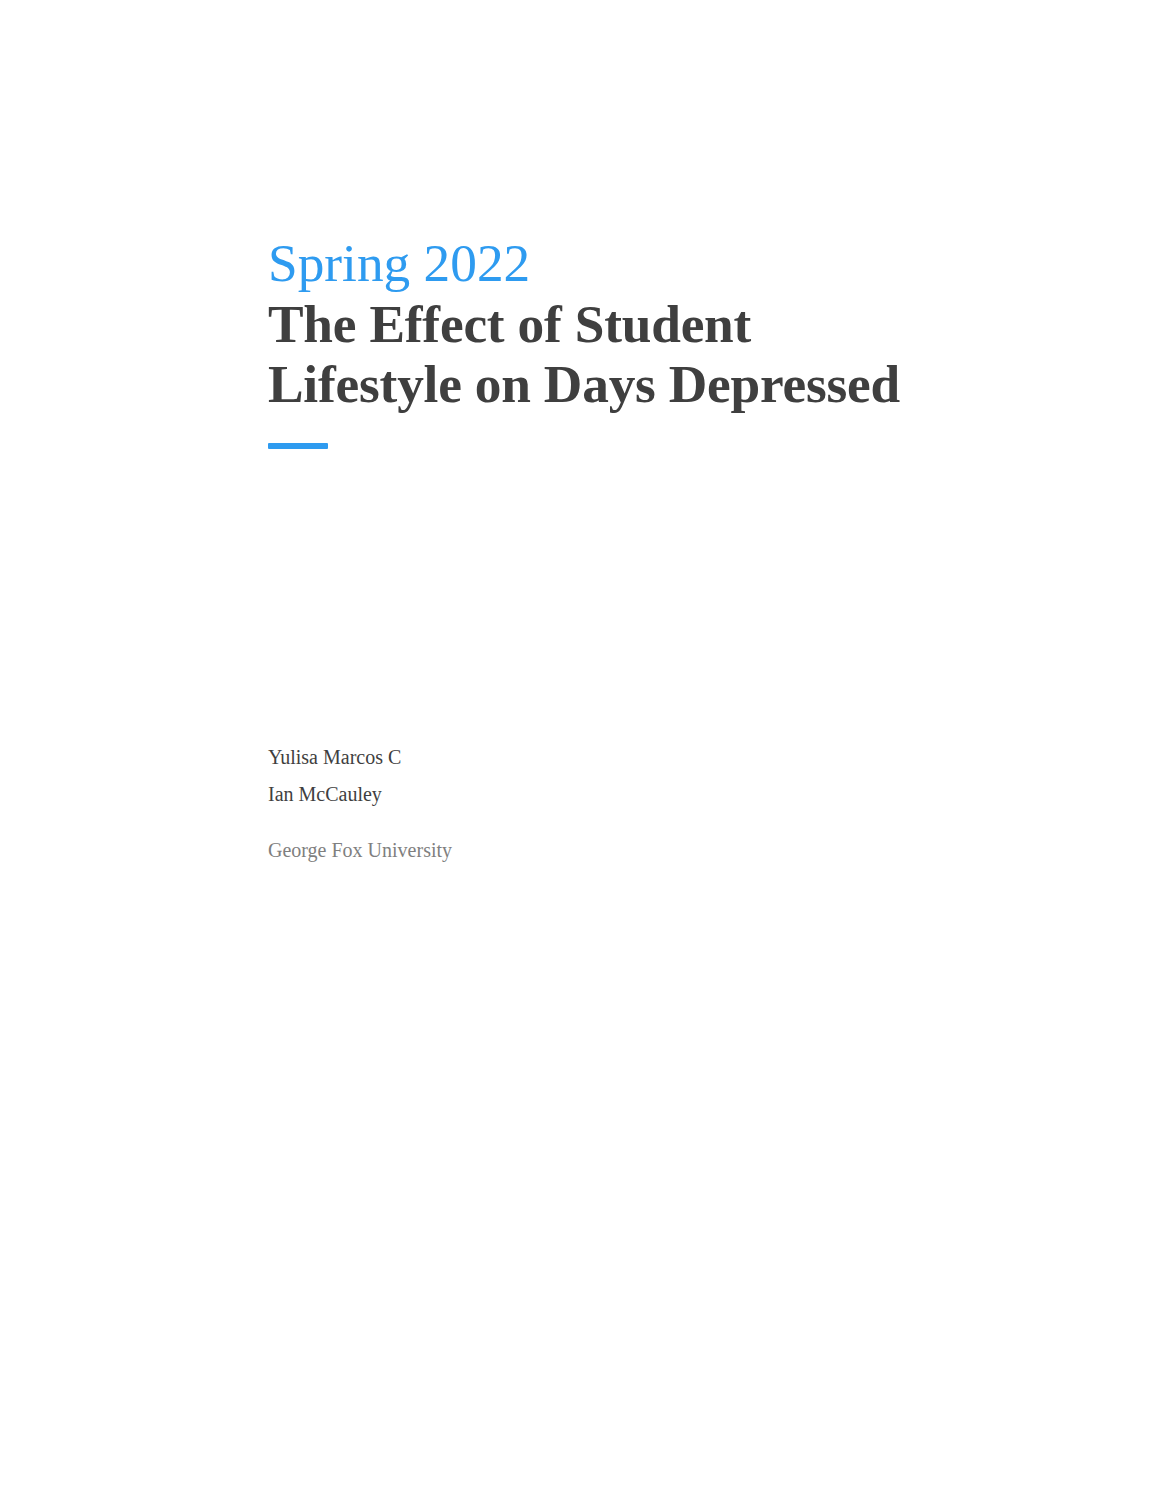Spring 2022
The Effect of Student Lifestyle on Days Depressed
Yulisa Marcos C
Ian McCauley
George Fox University